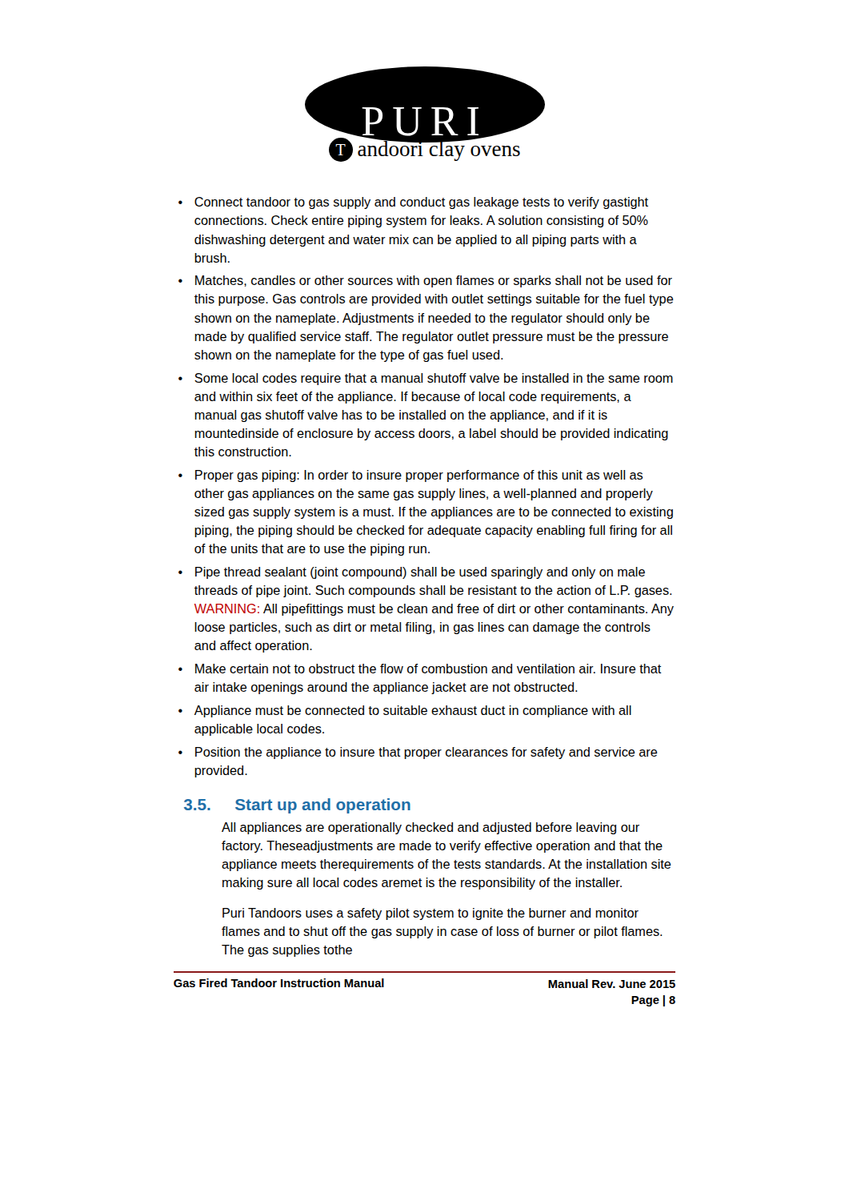PURI
Tandoori clay ovens
Connect tandoor to gas supply and conduct gas leakage tests to verify gastight connections. Check entire piping system for leaks. A solution consisting of 50% dishwashing detergent and water mix can be applied to all piping parts with a brush.
Matches, candles or other sources with open flames or sparks shall not be used for this purpose. Gas controls are provided with outlet settings suitable for the fuel type shown on the nameplate. Adjustments if needed to the regulator should only be made by qualified service staff. The regulator outlet pressure must be the pressure shown on the nameplate for the type of gas fuel used.
Some local codes require that a manual shutoff valve be installed in the same room and within six feet of the appliance. If because of local code requirements, a manual gas shutoff valve has to be installed on the appliance, and if it is mountedinside of enclosure by access doors, a label should be provided indicating this construction.
Proper gas piping: In order to insure proper performance of this unit as well as other gas appliances on the same gas supply lines, a well-planned and properly sized gas supply system is a must. If the appliances are to be connected to existing piping, the piping should be checked for adequate capacity enabling full firing for all of the units that are to use the piping run.
Pipe thread sealant (joint compound) shall be used sparingly and only on male threads of pipe joint. Such compounds shall be resistant to the action of L.P. gases. WARNING: All pipefittings must be clean and free of dirt or other contaminants. Any loose particles, such as dirt or metal filing, in gas lines can damage the controls and affect operation.
Make certain not to obstruct the flow of combustion and ventilation air. Insure that air intake openings around the appliance jacket are not obstructed.
Appliance must be connected to suitable exhaust duct in compliance with all applicable local codes.
Position the appliance to insure that proper clearances for safety and service are provided.
3.5. Start up and operation
All appliances are operationally checked and adjusted before leaving our factory. Theseadjustments are made to verify effective operation and that the appliance meets therequirements of the tests standards. At the installation site making sure all local codes aremet is the responsibility of the installer.
Puri Tandoors uses a safety pilot system to ignite the burner and monitor flames and to shut off the gas supply in case of loss of burner or pilot flames. The gas supplies tothe
Gas Fired Tandoor Instruction Manual
Manual Rev. June 2015
Page | 8